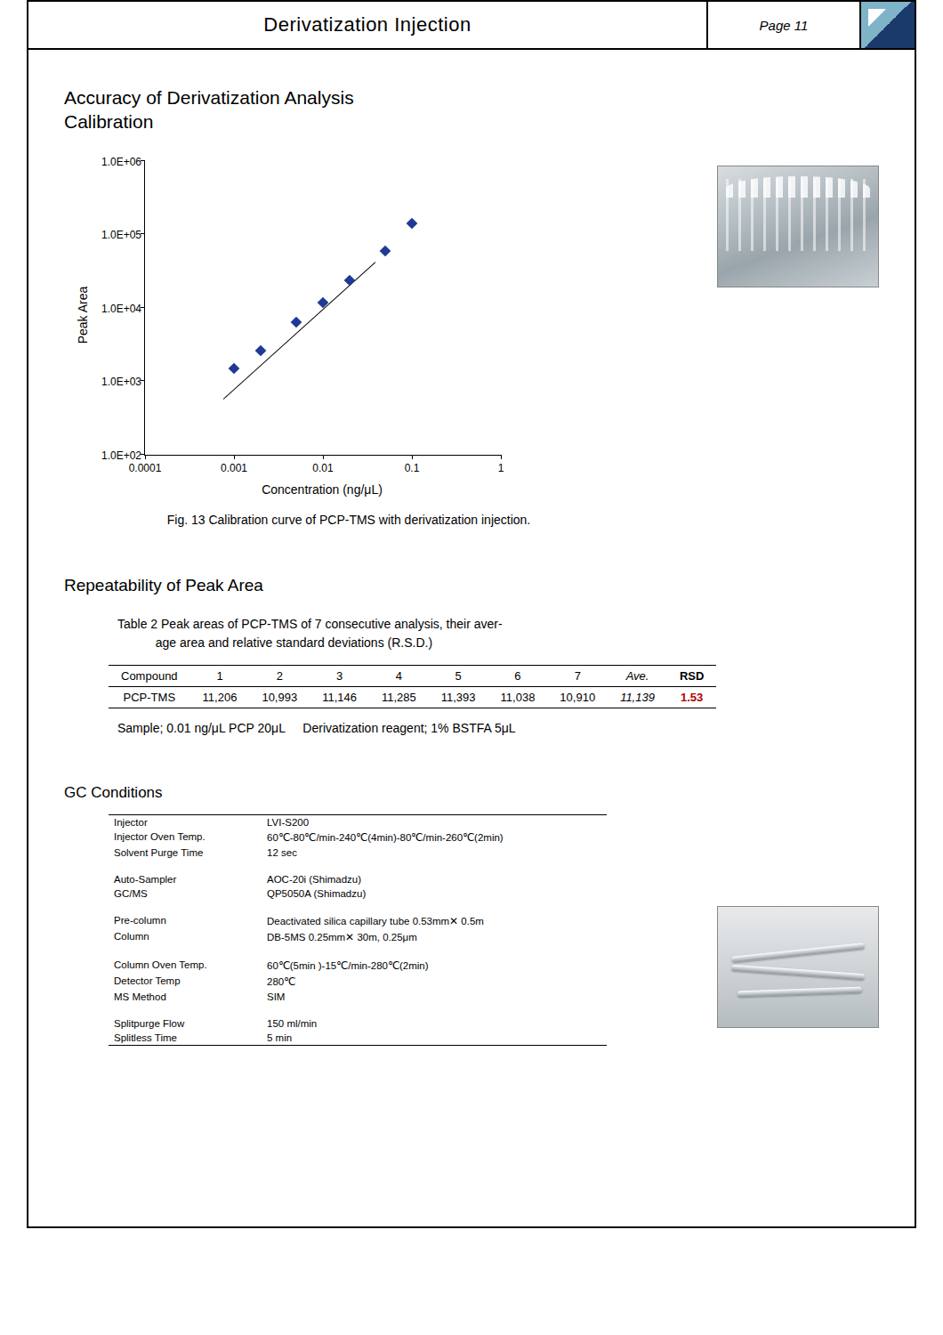Derivatization Injection
Page 11
Accuracy of Derivatization Analysis
Calibration
Peak Area
1.0E+02
1.0E+03
1.0E+04
1.0E+05
1.0E+06
0.0001
0.001
0.01
0.1
1
Concentration (ng/μL)
Fig. 13 Calibration curve of PCP-TMS with derivatization injection.
Repeatability of Peak Area
Table 2 Peak areas of PCP-TMS of 7 consecutive analysis, their aver-
age area and relative standard deviations (R.S.D.)
| Compound | 1 | 2 | 3 | 4 | 5 | 6 | 7 | Ave. | RSD |
| --- | --- | --- | --- | --- | --- | --- | --- | --- | --- |
| PCP-TMS | 11,206 | 10,993 | 11,146 | 11,285 | 11,393 | 11,038 | 10,910 | 11,139 | 1.53 |
Sample; 0.01 ng/μL PCP 20μL Derivatization reagent; 1% BSTFA 5μL
GC Conditions
| Injector | LVI-S200 |
| Injector Oven Temp. | 60℃-80℃/min-240℃(4min)-80℃/min-260℃(2min) |
| Solvent Purge Time | 12 sec |
| Auto-Sampler | AOC-20i (Shimadzu) |
| GC/MS | QP5050A (Shimadzu) |
| Pre-column | Deactivated silica capillary tube 0.53mm✕ 0.5m |
| Column | DB-5MS 0.25mm✕ 30m, 0.25μm |
| Column Oven Temp. | 60℃(5min )-15℃/min-280℃(2min) |
| Detector Temp | 280℃ |
| MS Method | SIM |
| Splitpurge Flow | 150 ml/min |
| Splitless Time | 5 min |